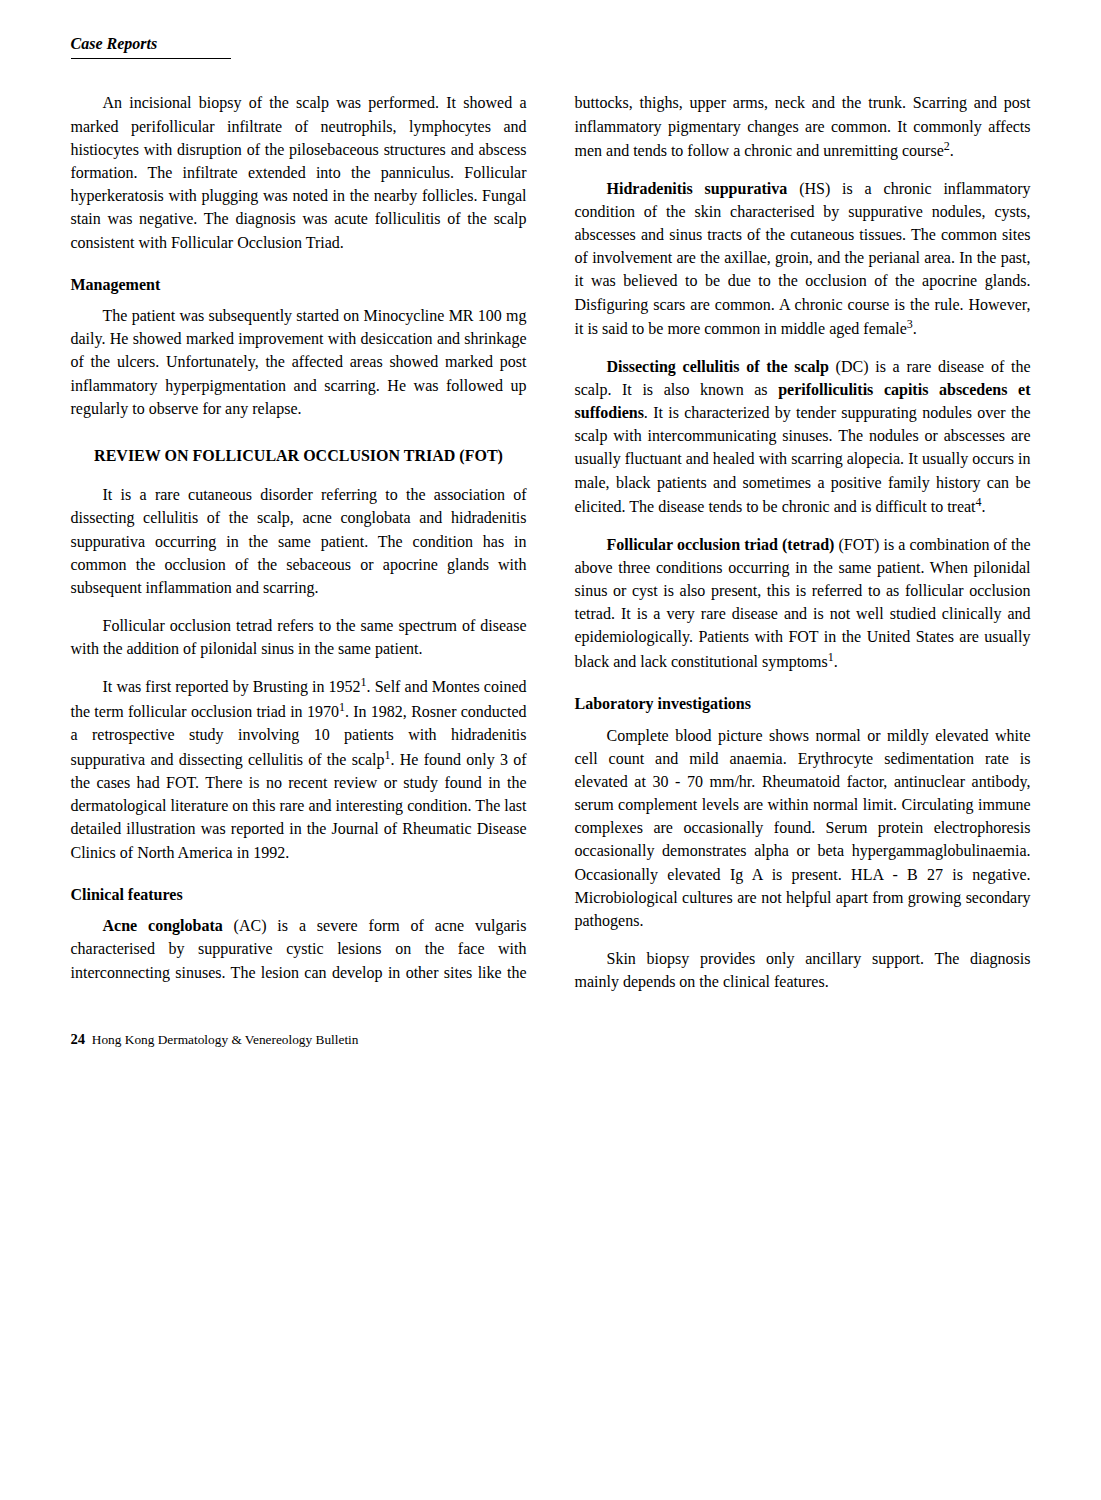Case Reports
An incisional biopsy of the scalp was performed. It showed a marked perifollicular infiltrate of neutrophils, lymphocytes and histiocytes with disruption of the pilosebaceous structures and abscess formation. The infiltrate extended into the panniculus. Follicular hyperkeratosis with plugging was noted in the nearby follicles. Fungal stain was negative. The diagnosis was acute folliculitis of the scalp consistent with Follicular Occlusion Triad.
Management
The patient was subsequently started on Minocycline MR 100 mg daily. He showed marked improvement with desiccation and shrinkage of the ulcers. Unfortunately, the affected areas showed marked post inflammatory hyperpigmentation and scarring. He was followed up regularly to observe for any relapse.
REVIEW ON FOLLICULAR OCCLUSION TRIAD (FOT)
It is a rare cutaneous disorder referring to the association of dissecting cellulitis of the scalp, acne conglobata and hidradenitis suppurativa occurring in the same patient. The condition has in common the occlusion of the sebaceous or apocrine glands with subsequent inflammation and scarring.
Follicular occlusion tetrad refers to the same spectrum of disease with the addition of pilonidal sinus in the same patient.
It was first reported by Brusting in 19521. Self and Montes coined the term follicular occlusion triad in 19701. In 1982, Rosner conducted a retrospective study involving 10 patients with hidradenitis suppurativa and dissecting cellulitis of the scalp1. He found only 3 of the cases had FOT. There is no recent review or study found in the dermatological literature on this rare and interesting condition. The last detailed illustration was reported in the Journal of Rheumatic Disease Clinics of North America in 1992.
Clinical features
Acne conglobata (AC) is a severe form of acne vulgaris characterised by suppurative cystic lesions on the face with interconnecting sinuses. The lesion can develop in other sites like the buttocks, thighs, upper arms, neck and the trunk. Scarring and post inflammatory pigmentary changes are common. It commonly affects men and tends to follow a chronic and unremitting course2.
Hidradenitis suppurativa (HS) is a chronic inflammatory condition of the skin characterised by suppurative nodules, cysts, abscesses and sinus tracts of the cutaneous tissues. The common sites of involvement are the axillae, groin, and the perianal area. In the past, it was believed to be due to the occlusion of the apocrine glands. Disfiguring scars are common. A chronic course is the rule. However, it is said to be more common in middle aged female3.
Dissecting cellulitis of the scalp (DC) is a rare disease of the scalp. It is also known as perifolliculitis capitis abscedens et suffodiens. It is characterized by tender suppurating nodules over the scalp with intercommunicating sinuses. The nodules or abscesses are usually fluctuant and healed with scarring alopecia. It usually occurs in male, black patients and sometimes a positive family history can be elicited. The disease tends to be chronic and is difficult to treat4.
Follicular occlusion triad (tetrad) (FOT) is a combination of the above three conditions occurring in the same patient. When pilonidal sinus or cyst is also present, this is referred to as follicular occlusion tetrad. It is a very rare disease and is not well studied clinically and epidemiologically. Patients with FOT in the United States are usually black and lack constitutional symptoms1.
Laboratory investigations
Complete blood picture shows normal or mildly elevated white cell count and mild anaemia. Erythrocyte sedimentation rate is elevated at 30 - 70 mm/hr. Rheumatoid factor, antinuclear antibody, serum complement levels are within normal limit. Circulating immune complexes are occasionally found. Serum protein electrophoresis occasionally demonstrates alpha or beta hypergammaglobulinaemia. Occasionally elevated Ig A is present. HLA - B 27 is negative. Microbiological cultures are not helpful apart from growing secondary pathogens.
Skin biopsy provides only ancillary support. The diagnosis mainly depends on the clinical features.
24 Hong Kong Dermatology & Venereology Bulletin